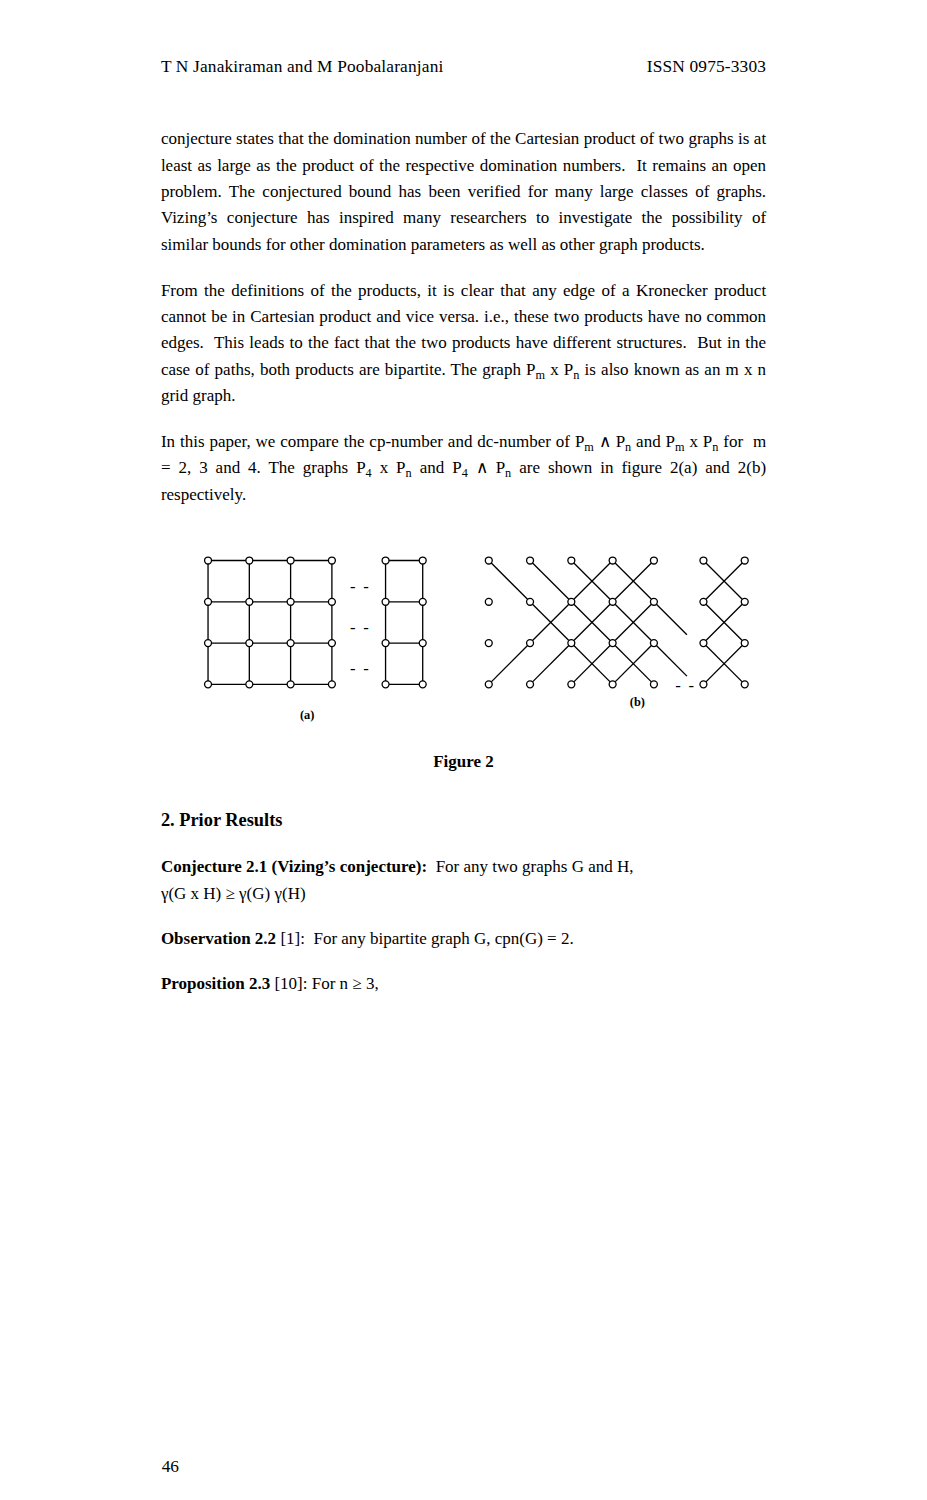T N Janakiraman and M Poobalaranjani ISSN 0975-3303
conjecture states that the domination number of the Cartesian product of two graphs is at least as large as the product of the respective domination numbers. It remains an open problem. The conjectured bound has been verified for many large classes of graphs. Vizing’s conjecture has inspired many researchers to investigate the possibility of similar bounds for other domination parameters as well as other graph products.
From the definitions of the products, it is clear that any edge of a Kronecker product cannot be in Cartesian product and vice versa. i.e., these two products have no common edges. This leads to the fact that the two products have different structures. But in the case of paths, both products are bipartite. The graph Pm x Pn is also known as an m x n grid graph.
In this paper, we compare the cp-number and dc-number of Pm ∧ Pn and Pm x Pn for m = 2, 3 and 4. The graphs P4 x Pn and P4 ∧ Pn are shown in figure 2(a) and 2(b) respectively.
-- -- -- (a) -- (b)
Figure 2
2. Prior Results
Conjecture 2.1 (Vizing’s conjecture): For any two graphs G and H,
γ(G x H) ≥ γ(G) γ(H)
Observation 2.2 [1]: For any bipartite graph G, cpn(G) = 2.
Proposition 2.3 [10]: For n ≥ 3,
46